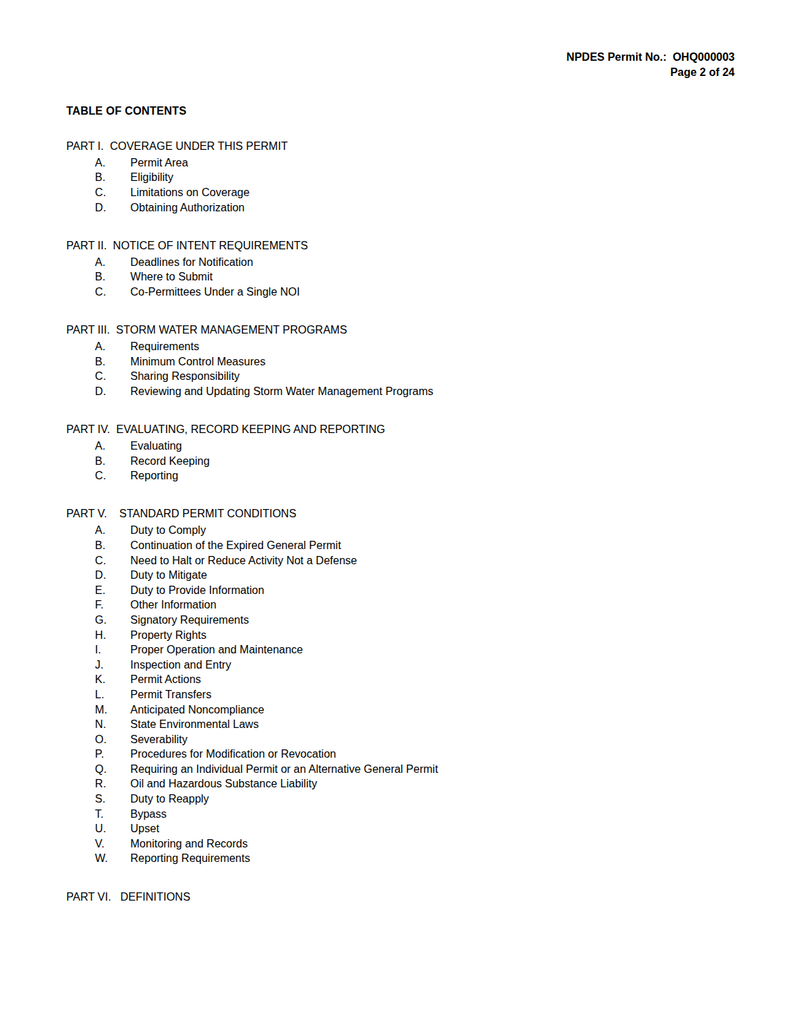NPDES Permit No.: OHQ000003
Page 2 of 24
TABLE OF CONTENTS
PART I. COVERAGE UNDER THIS PERMIT
A. Permit Area
B. Eligibility
C. Limitations on Coverage
D. Obtaining Authorization
PART II. NOTICE OF INTENT REQUIREMENTS
A. Deadlines for Notification
B. Where to Submit
C. Co-Permittees Under a Single NOI
PART III. STORM WATER MANAGEMENT PROGRAMS
A. Requirements
B. Minimum Control Measures
C. Sharing Responsibility
D. Reviewing and Updating Storm Water Management Programs
PART IV. EVALUATING, RECORD KEEPING AND REPORTING
A. Evaluating
B. Record Keeping
C. Reporting
PART V. STANDARD PERMIT CONDITIONS
A. Duty to Comply
B. Continuation of the Expired General Permit
C. Need to Halt or Reduce Activity Not a Defense
D. Duty to Mitigate
E. Duty to Provide Information
F. Other Information
G. Signatory Requirements
H. Property Rights
I. Proper Operation and Maintenance
J. Inspection and Entry
K. Permit Actions
L. Permit Transfers
M. Anticipated Noncompliance
N. State Environmental Laws
O. Severability
P. Procedures for Modification or Revocation
Q. Requiring an Individual Permit or an Alternative General Permit
R. Oil and Hazardous Substance Liability
S. Duty to Reapply
T. Bypass
U. Upset
V. Monitoring and Records
W. Reporting Requirements
PART VI. DEFINITIONS